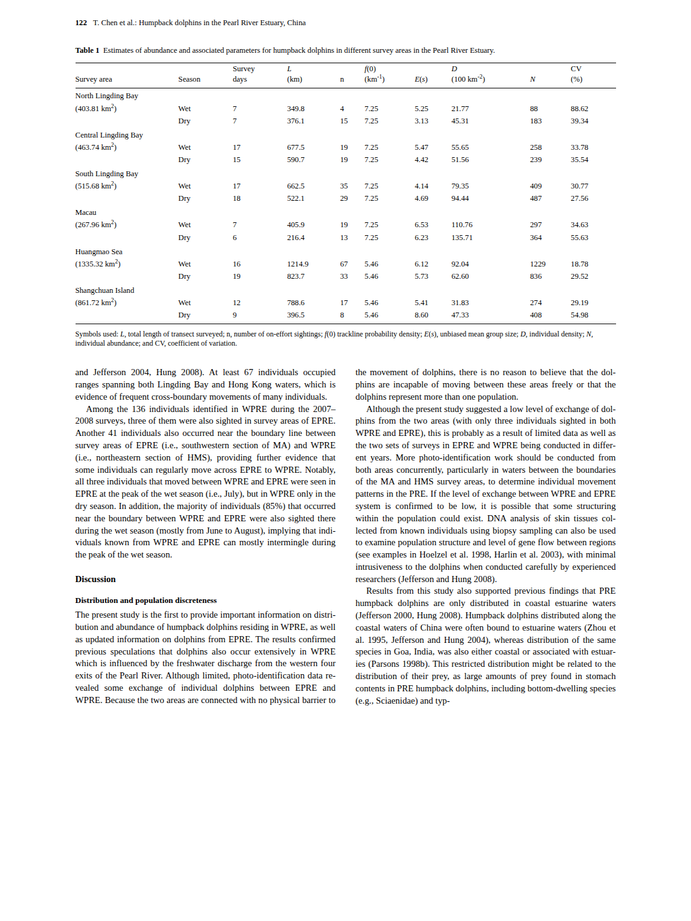122 T. Chen et al.: Humpback dolphins in the Pearl River Estuary, China
Table 1 Estimates of abundance and associated parameters for humpback dolphins in different survey areas in the Pearl River Estuary.
| Survey area | Season | Survey days | L (km) | n | f (0) (km -1 ) | E ( s ) | D (100 km -2 ) | N | CV (%) |
| --- | --- | --- | --- | --- | --- | --- | --- | --- | --- |
| North Lingding Bay |
| (403.81 km 2 ) | Wet | 7 | 349.8 | 4 | 7.25 | 5.25 | 21.77 | 88 | 88.62 |
| | Dry | 7 | 376.1 | 15 | 7.25 | 3.13 | 45.31 | 183 | 39.34 |
| Central Lingding Bay |
| (463.74 km 2 ) | Wet | 17 | 677.5 | 19 | 7.25 | 5.47 | 55.65 | 258 | 33.78 |
| | Dry | 15 | 590.7 | 19 | 7.25 | 4.42 | 51.56 | 239 | 35.54 |
| South Lingding Bay |
| (515.68 km 2 ) | Wet | 17 | 662.5 | 35 | 7.25 | 4.14 | 79.35 | 409 | 30.77 |
| | Dry | 18 | 522.1 | 29 | 7.25 | 4.69 | 94.44 | 487 | 27.56 |
| Macau |
| (267.96 km 2 ) | Wet | 7 | 405.9 | 19 | 7.25 | 6.53 | 110.76 | 297 | 34.63 |
| | Dry | 6 | 216.4 | 13 | 7.25 | 6.23 | 135.71 | 364 | 55.63 |
| Huangmao Sea |
| (1335.32 km 2 ) | Wet | 16 | 1214.9 | 67 | 5.46 | 6.12 | 92.04 | 1229 | 18.78 |
| | Dry | 19 | 823.7 | 33 | 5.46 | 5.73 | 62.60 | 836 | 29.52 |
| Shangchuan Island |
| (861.72 km 2 ) | Wet | 12 | 788.6 | 17 | 5.46 | 5.41 | 31.83 | 274 | 29.19 |
| | Dry | 9 | 396.5 | 8 | 5.46 | 8.60 | 47.33 | 408 | 54.98 |
Symbols used: L, total length of transect surveyed; n, number of on-effort sightings; f(0) trackline probability density; E(s), unbiased mean group size; D, individual density; N, individual abundance; and CV, coefficient of variation.
and Jefferson 2004, Hung 2008). At least 67 individuals occupied ranges spanning both Lingding Bay and Hong Kong waters, which is evidence of frequent cross-boundary movements of many individuals.
Among the 136 individuals identified in WPRE during the 2007–2008 surveys, three of them were also sighted in survey areas of EPRE. Another 41 individuals also occurred near the boundary line between survey areas of EPRE (i.e., southwestern section of MA) and WPRE (i.e., northeastern section of HMS), providing further evidence that some individuals can regularly move across EPRE to WPRE. Notably, all three individuals that moved between WPRE and EPRE were seen in EPRE at the peak of the wet season (i.e., July), but in WPRE only in the dry season. In addition, the majority of individuals (85%) that occurred near the boundary between WPRE and EPRE were also sighted there during the wet season (mostly from June to August), implying that individuals known from WPRE and EPRE can mostly intermingle during the peak of the wet season.
Discussion
Distribution and population discreteness
The present study is the first to provide important information on distribution and abundance of humpback dolphins residing in WPRE, as well as updated information on dolphins from EPRE. The results confirmed previous speculations that dolphins also occur extensively in WPRE which is influenced by the freshwater discharge from the western four exits of the Pearl River. Although limited, photo-identification data revealed some exchange of individual dolphins between EPRE and WPRE. Because the two areas are connected with no physical barrier to the movement of dolphins, there is no reason to believe that the dolphins are incapable of moving between these areas freely or that the dolphins represent more than one population.
Although the present study suggested a low level of exchange of dolphins from the two areas (with only three individuals sighted in both WPRE and EPRE), this is probably as a result of limited data as well as the two sets of surveys in EPRE and WPRE being conducted in different years. More photo-identification work should be conducted from both areas concurrently, particularly in waters between the boundaries of the MA and HMS survey areas, to determine individual movement patterns in the PRE. If the level of exchange between WPRE and EPRE system is confirmed to be low, it is possible that some structuring within the population could exist. DNA analysis of skin tissues collected from known individuals using biopsy sampling can also be used to examine population structure and level of gene flow between regions (see examples in Hoelzel et al. 1998, Harlin et al. 2003), with minimal intrusiveness to the dolphins when conducted carefully by experienced researchers (Jefferson and Hung 2008).
Results from this study also supported previous findings that PRE humpback dolphins are only distributed in coastal estuarine waters (Jefferson 2000, Hung 2008). Humpback dolphins distributed along the coastal waters of China were often bound to estuarine waters (Zhou et al. 1995, Jefferson and Hung 2004), whereas distribution of the same species in Goa, India, was also either coastal or associated with estuaries (Parsons 1998b). This restricted distribution might be related to the distribution of their prey, as large amounts of prey found in stomach contents in PRE humpback dolphins, including bottom-dwelling species (e.g., Sciaenidae) and typ-